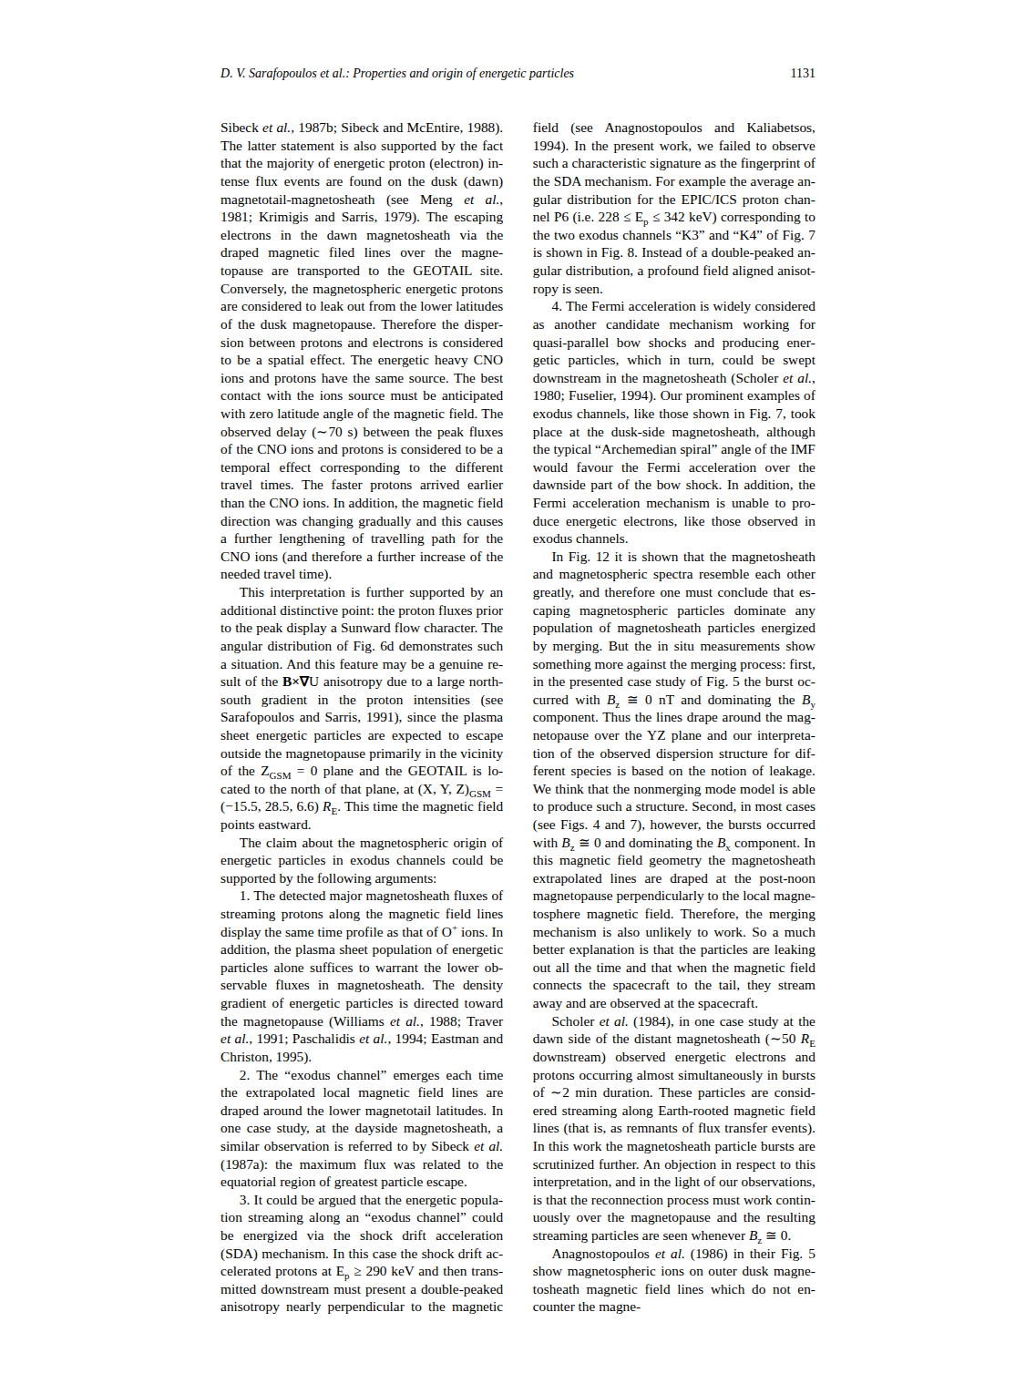D. V. Sarafopoulos et al.: Properties and origin of energetic particles 1131
Sibeck et al., 1987b; Sibeck and McEntire, 1988). The latter statement is also supported by the fact that the majority of energetic proton (electron) intense flux events are found on the dusk (dawn) magnetotail-magnetosheath (see Meng et al., 1981; Krimigis and Sarris, 1979). The escaping electrons in the dawn magnetosheath via the draped magnetic filed lines over the magnetopause are transported to the GEOTAIL site. Conversely, the magnetospheric energetic protons are considered to leak out from the lower latitudes of the dusk magnetopause. Therefore the dispersion between protons and electrons is considered to be a spatial effect. The energetic heavy CNO ions and protons have the same source. The best contact with the ions source must be anticipated with zero latitude angle of the magnetic field. The observed delay (∼70 s) between the peak fluxes of the CNO ions and protons is considered to be a temporal effect corresponding to the different travel times. The faster protons arrived earlier than the CNO ions. In addition, the magnetic field direction was changing gradually and this causes a further lengthening of travelling path for the CNO ions (and therefore a further increase of the needed travel time).
This interpretation is further supported by an additional distinctive point: the proton fluxes prior to the peak display a Sunward flow character. The angular distribution of Fig. 6d demonstrates such a situation. And this feature may be a genuine result of the B×∇U anisotropy due to a large north-south gradient in the proton intensities (see Sarafopoulos and Sarris, 1991), since the plasma sheet energetic particles are expected to escape outside the magnetopause primarily in the vicinity of the ZGSM = 0 plane and the GEOTAIL is located to the north of that plane, at (X, Y, Z)GSM = (−15.5, 28.5, 6.6) RE. This time the magnetic field points eastward.
The claim about the magnetospheric origin of energetic particles in exodus channels could be supported by the following arguments:
1. The detected major magnetosheath fluxes of streaming protons along the magnetic field lines display the same time profile as that of O+ ions. In addition, the plasma sheet population of energetic particles alone suffices to warrant the lower observable fluxes in magnetosheath. The density gradient of energetic particles is directed toward the magnetopause (Williams et al., 1988; Traver et al., 1991; Paschalidis et al., 1994; Eastman and Christon, 1995).
2. The “exodus channel” emerges each time the extrapolated local magnetic field lines are draped around the lower magnetotail latitudes. In one case study, at the dayside magnetosheath, a similar observation is referred to by Sibeck et al. (1987a): the maximum flux was related to the equatorial region of greatest particle escape.
3. It could be argued that the energetic population streaming along an “exodus channel” could be energized via the shock drift acceleration (SDA) mechanism. In this case the shock drift accelerated protons at Ep ≥ 290 keV and then transmitted downstream must present a double-peaked anisotropy nearly perpendicular to the magnetic field (see Anagnostopoulos and Kaliabetsos, 1994). In the present work, we failed to observe such a characteristic signature as the fingerprint of the SDA mechanism. For example the average angular distribution for the EPIC/ICS proton channel P6 (i.e. 228 ≤ Ep ≤ 342 keV) corresponding to the two exodus channels “K3” and “K4” of Fig. 7 is shown in Fig. 8. Instead of a double-peaked angular distribution, a profound field aligned anisotropy is seen.
4. The Fermi acceleration is widely considered as another candidate mechanism working for quasi-parallel bow shocks and producing energetic particles, which in turn, could be swept downstream in the magnetosheath (Scholer et al., 1980; Fuselier, 1994). Our prominent examples of exodus channels, like those shown in Fig. 7, took place at the dusk-side magnetosheath, although the typical “Archemedian spiral” angle of the IMF would favour the Fermi acceleration over the dawnside part of the bow shock. In addition, the Fermi acceleration mechanism is unable to produce energetic electrons, like those observed in exodus channels.
In Fig. 12 it is shown that the magnetosheath and magnetospheric spectra resemble each other greatly, and therefore one must conclude that escaping magnetospheric particles dominate any population of magnetosheath particles energized by merging. But the in situ measurements show something more against the merging process: first, in the presented case study of Fig. 5 the burst occurred with Bz ≅ 0 nT and dominating the By component. Thus the lines drape around the magnetopause over the YZ plane and our interpretation of the observed dispersion structure for different species is based on the notion of leakage. We think that the nonmerging mode model is able to produce such a structure. Second, in most cases (see Figs. 4 and 7), however, the bursts occurred with Bz ≅ 0 and dominating the Bx component. In this magnetic field geometry the magnetosheath extrapolated lines are draped at the post-noon magnetopause perpendicularly to the local magnetosphere magnetic field. Therefore, the merging mechanism is also unlikely to work. So a much better explanation is that the particles are leaking out all the time and that when the magnetic field connects the spacecraft to the tail, they stream away and are observed at the spacecraft.
Scholer et al. (1984), in one case study at the dawn side of the distant magnetosheath (∼50 RE downstream) observed energetic electrons and protons occurring almost simultaneously in bursts of ∼2 min duration. These particles are considered streaming along Earth-rooted magnetic field lines (that is, as remnants of flux transfer events). In this work the magnetosheath particle bursts are scrutinized further. An objection in respect to this interpretation, and in the light of our observations, is that the reconnection process must work continuously over the magnetopause and the resulting streaming particles are seen whenever Bz ≅ 0.
Anagnostopoulos et al. (1986) in their Fig. 5 show magnetospheric ions on outer dusk magnetosheath magnetic field lines which do not encounter the magne-